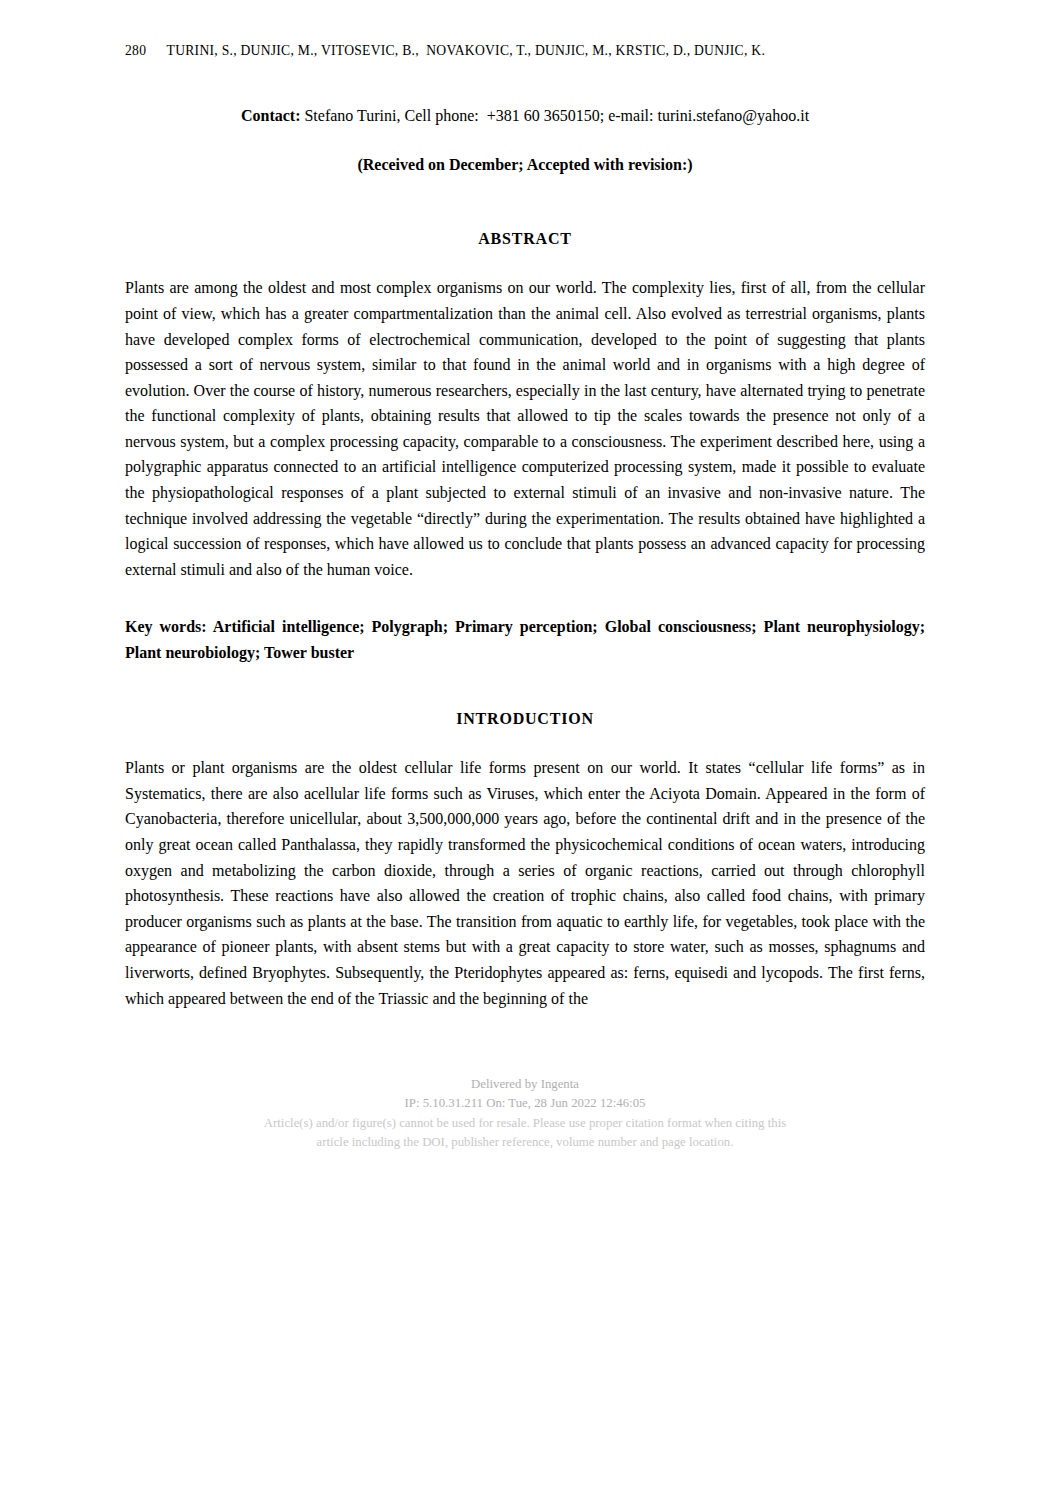280 TURINI, S., DUNJIC, M., VITOSEVIC, B., NOVAKOVIC, T., DUNJIC, M., KRSTIC, D., DUNJIC, K.
Contact: Stefano Turini, Cell phone: +381 60 3650150; e-mail: turini.stefano@yahoo.it
(Received on December; Accepted with revision:)
ABSTRACT
Plants are among the oldest and most complex organisms on our world. The complexity lies, first of all, from the cellular point of view, which has a greater compartmentalization than the animal cell. Also evolved as terrestrial organisms, plants have developed complex forms of electrochemical communication, developed to the point of suggesting that plants possessed a sort of nervous system, similar to that found in the animal world and in organisms with a high degree of evolution. Over the course of history, numerous researchers, especially in the last century, have alternated trying to penetrate the functional complexity of plants, obtaining results that allowed to tip the scales towards the presence not only of a nervous system, but a complex processing capacity, comparable to a consciousness. The experiment described here, using a polygraphic apparatus connected to an artificial intelligence computerized processing system, made it possible to evaluate the physiopathological responses of a plant subjected to external stimuli of an invasive and non-invasive nature. The technique involved addressing the vegetable “directly” during the experimentation. The results obtained have highlighted a logical succession of responses, which have allowed us to conclude that plants possess an advanced capacity for processing external stimuli and also of the human voice.
Key words: Artificial intelligence; Polygraph; Primary perception; Global consciousness; Plant neurophysiology; Plant neurobiology; Tower buster
INTRODUCTION
Plants or plant organisms are the oldest cellular life forms present on our world. It states “cellular life forms” as in Systematics, there are also acellular life forms such as Viruses, which enter the Aciyota Domain. Appeared in the form of Cyanobacteria, therefore unicellular, about 3,500,000,000 years ago, before the continental drift and in the presence of the only great ocean called Panthalassa, they rapidly transformed the physicochemical conditions of ocean waters, introducing oxygen and metabolizing the carbon dioxide, through a series of organic reactions, carried out through chlorophyll photosynthesis. These reactions have also allowed the creation of trophic chains, also called food chains, with primary producer organisms such as plants at the base. The transition from aquatic to earthly life, for vegetables, took place with the appearance of pioneer plants, with absent stems but with a great capacity to store water, such as mosses, sphagnums and liverworts, defined Bryophytes. Subsequently, the Pteridophytes appeared as: ferns, equisedi and lycopods. The first ferns, which appeared between the end of the Triassic and the beginning of the
Delivered by Ingenta
IP: 5.10.31.211 On: Tue, 28 Jun 2022 12:46:05
Article(s) and/or figure(s) cannot be used for resale. Please use proper citation format when citing this
article including the DOI, publisher reference, volume number and page location.